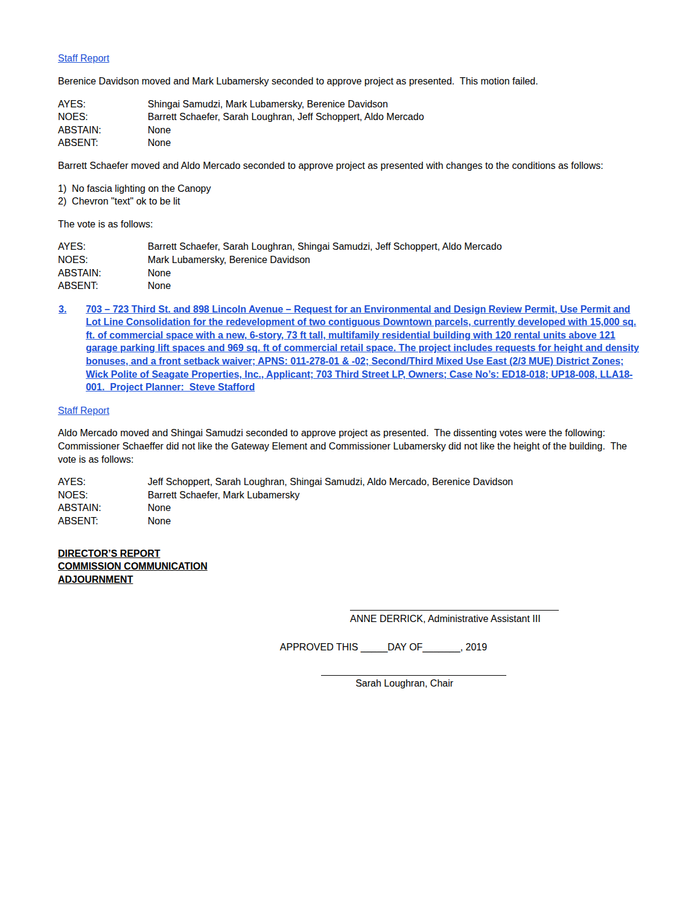Staff Report
Berenice Davidson moved and Mark Lubamersky seconded to approve project as presented. This motion failed.
| AYES: | Shingai Samudzi, Mark Lubamersky, Berenice Davidson |
| NOES: | Barrett Schaefer, Sarah Loughran, Jeff Schoppert, Aldo Mercado |
| ABSTAIN: | None |
| ABSENT: | None |
Barrett Schaefer moved and Aldo Mercado seconded to approve project as presented with changes to the conditions as follows:
1) No fascia lighting on the Canopy
2) Chevron "text" ok to be lit
The vote is as follows:
| AYES: | Barrett Schaefer, Sarah Loughran, Shingai Samudzi, Jeff Schoppert, Aldo Mercado |
| NOES: | Mark Lubamersky, Berenice Davidson |
| ABSTAIN: | None |
| ABSENT: | None |
| 3. | 703 – 723 Third St. and 898 Lincoln Avenue – Request for an Environmental and Design Review Permit, Use Permit and Lot Line Consolidation for the redevelopment of two contiguous Downtown parcels, currently developed with 15,000 sq. ft. of commercial space with a new, 6-story, 73 ft tall, multifamily residential building with 120 rental units above 121 garage parking lift spaces and 969 sq. ft of commercial retail space. The project includes requests for height and density bonuses, and a front setback waiver; APNS: 011-278-01 & -02; Second/Third Mixed Use East (2/3 MUE) District Zones; Wick Polite of Seagate Properties, Inc., Applicant; 703 Third Street LP, Owners; Case No’s: ED18-018; UP18-008, LLA18-001. Project Planner: Steve Stafford |
Staff Report
Aldo Mercado moved and Shingai Samudzi seconded to approve project as presented. The dissenting votes were the following: Commissioner Schaeffer did not like the Gateway Element and Commissioner Lubamersky did not like the height of the building. The vote is as follows:
| AYES: | Jeff Schoppert, Sarah Loughran, Shingai Samudzi, Aldo Mercado, Berenice Davidson |
| NOES: | Barrett Schaefer, Mark Lubamersky |
| ABSTAIN: | None |
| ABSENT: | None |
DIRECTOR’S REPORT
COMMISSION COMMUNICATION
ADJOURNMENT
ANNE DERRICK, Administrative Assistant III
APPROVED THIS _____DAY OF_______, 2019
Sarah Loughran, Chair